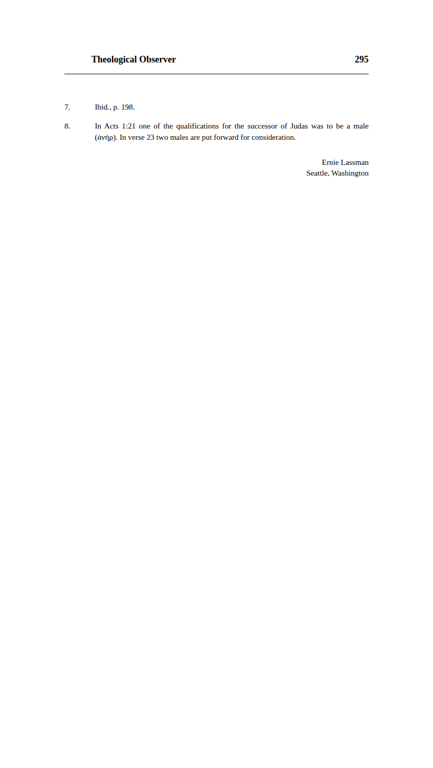Theological Observer 295
7. Ibid., p. 198.
8. In Acts 1:21 one of the qualifications for the successor of Judas was to be a male (ἀνήρ). In verse 23 two males are put forward for consideration.
Ernie Lassman
Seattle, Washington